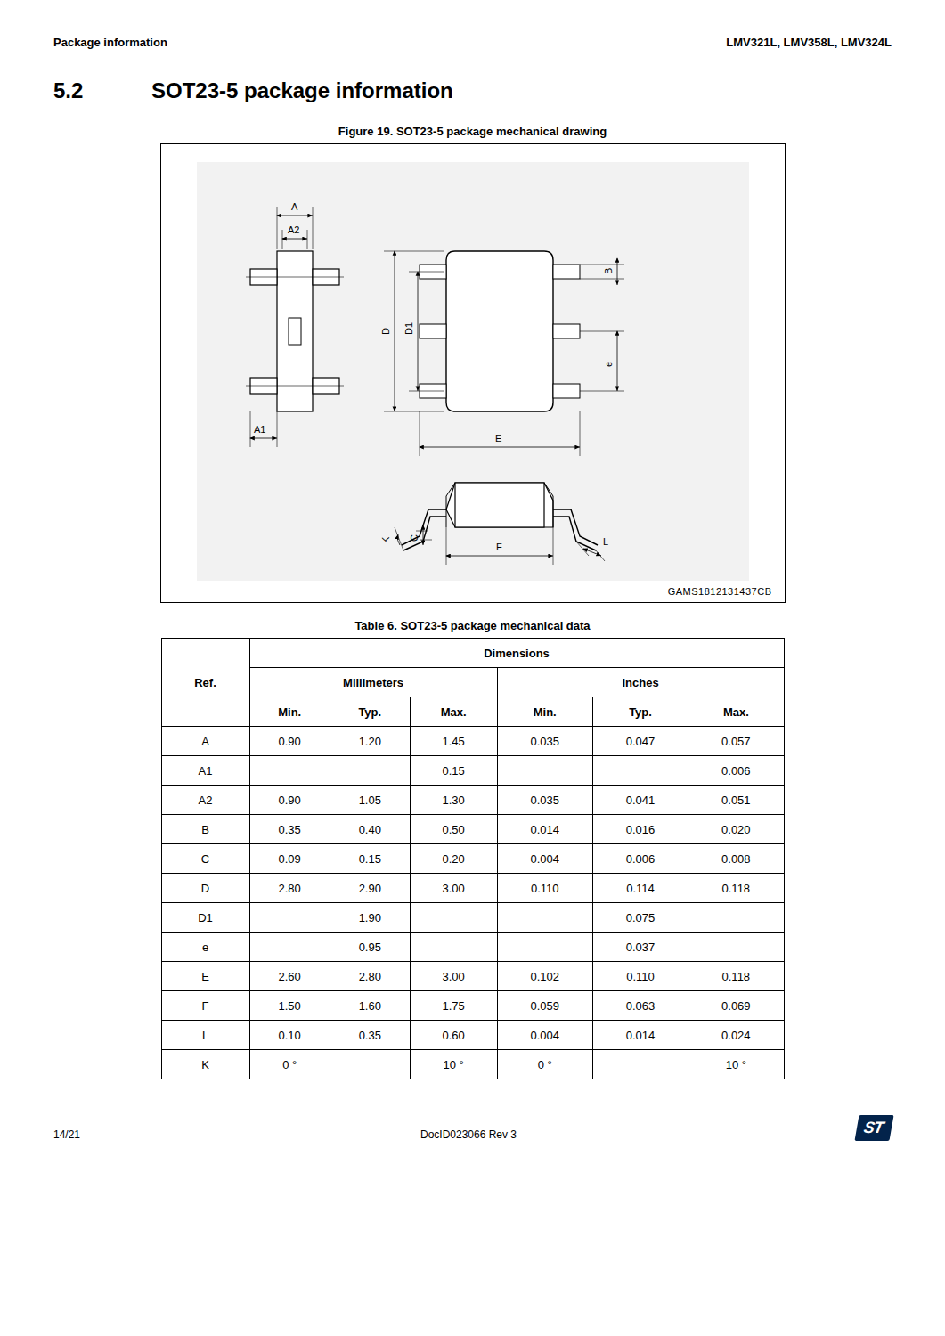Package information
LMV321L, LMV358L, LMV324L
5.2 SOT23-5 package information
Figure 19. SOT23-5 package mechanical drawing
A A2 A1 D D1 B e E K C F L
GAMS1812131437CB
Table 6. SOT23-5 package mechanical data
| Ref. | Dimensions |
| --- | --- |
| Millimeters | Inches |
| Min. | Typ. | Max. | Min. | Typ. | Max. |
| A | 0.90 | 1.20 | 1.45 | 0.035 | 0.047 | 0.057 |
| A1 | | | 0.15 | | | 0.006 |
| A2 | 0.90 | 1.05 | 1.30 | 0.035 | 0.041 | 0.051 |
| B | 0.35 | 0.40 | 0.50 | 0.014 | 0.016 | 0.020 |
| C | 0.09 | 0.15 | 0.20 | 0.004 | 0.006 | 0.008 |
| D | 2.80 | 2.90 | 3.00 | 0.110 | 0.114 | 0.118 |
| D1 | | 1.90 | | | 0.075 | |
| e | | 0.95 | | | 0.037 | |
| E | 2.60 | 2.80 | 3.00 | 0.102 | 0.110 | 0.118 |
| F | 1.50 | 1.60 | 1.75 | 0.059 | 0.063 | 0.069 |
| L | 0.10 | 0.35 | 0.60 | 0.004 | 0.014 | 0.024 |
| K | 0 ° | | 10 ° | 0 ° | | 10 ° |
14/21
DocID023066 Rev 3
ST